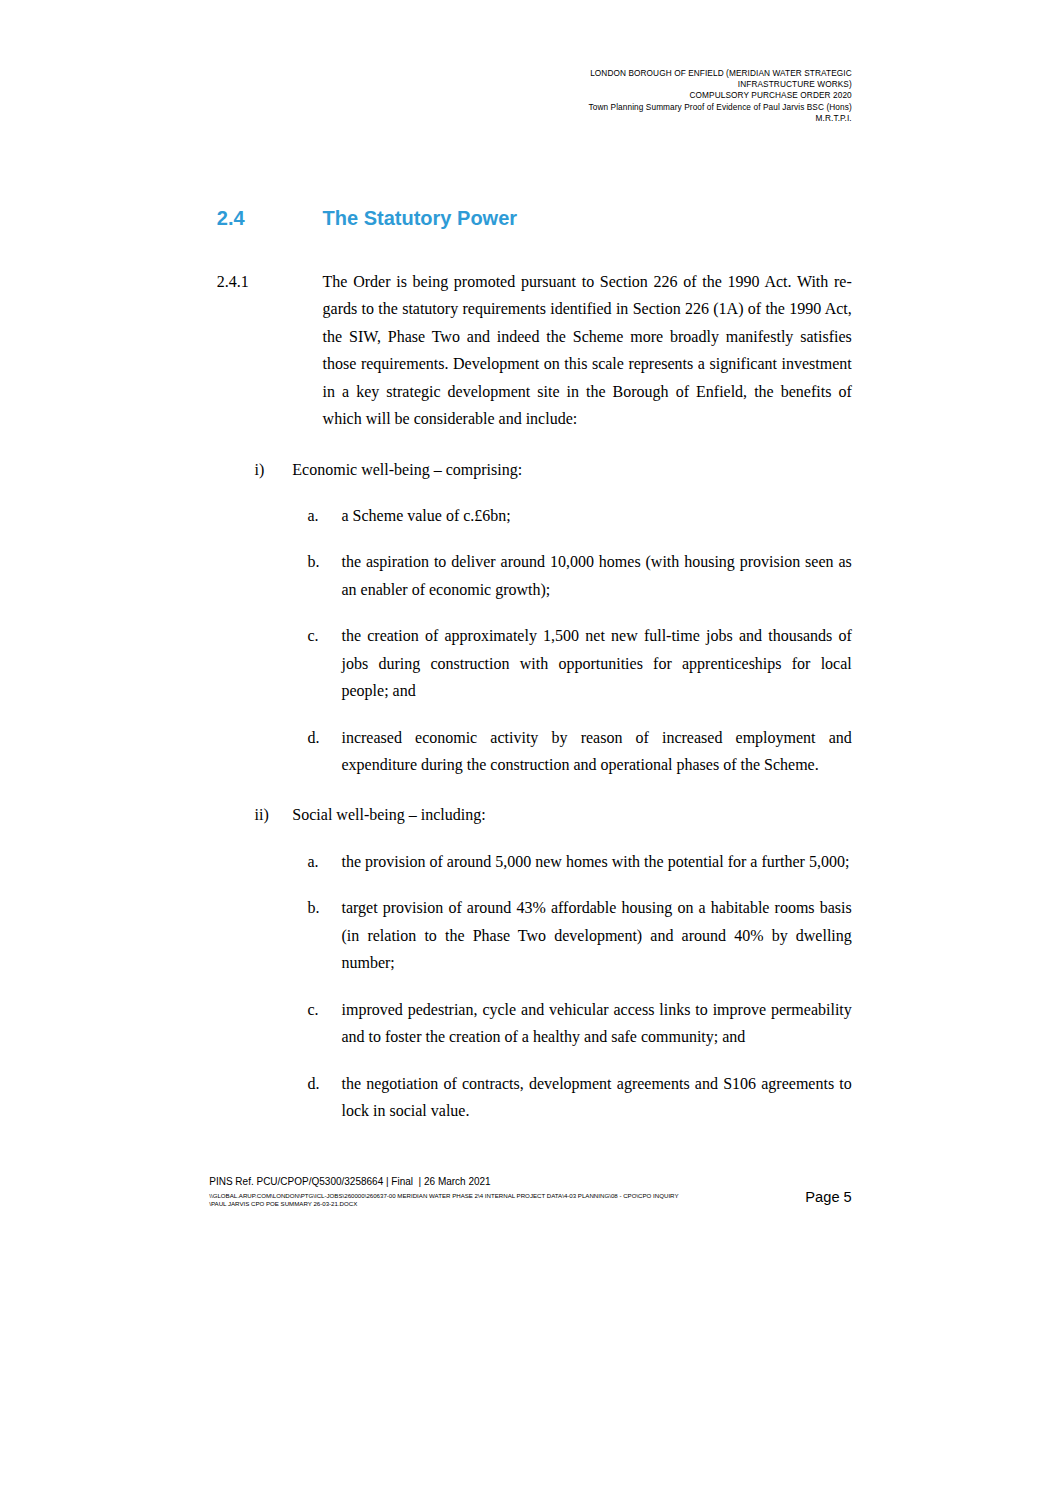LONDON BOROUGH OF ENFIELD (MERIDIAN WATER STRATEGIC
INFRASTRUCTURE WORKS)
COMPULSORY PURCHASE ORDER 2020
Town Planning Summary Proof of Evidence of Paul Jarvis BSC (Hons)
M.R.T.P.I.
2.4
The Statutory Power
2.4.1
The Order is being promoted pursuant to Section 226 of the 1990 Act. With regards to the statutory requirements identified in Section 226 (1A) of the 1990 Act, the SIW, Phase Two and indeed the Scheme more broadly manifestly satisfies those requirements. Development on this scale represents a significant investment in a key strategic development site in the Borough of Enfield, the benefits of which will be considerable and include:
i)
Economic well-being – comprising:
a.
a Scheme value of c.£6bn;
b.
the aspiration to deliver around 10,000 homes (with housing provision seen as an enabler of economic growth);
c.
the creation of approximately 1,500 net new full-time jobs and thousands of jobs during construction with opportunities for apprenticeships for local people; and
d.
increased economic activity by reason of increased employment and expenditure during the construction and operational phases of the Scheme.
ii)
Social well-being – including:
a.
the provision of around 5,000 new homes with the potential for a further 5,000;
b.
target provision of around 43% affordable housing on a habitable rooms basis (in relation to the Phase Two development) and around 40% by dwelling number;
c.
improved pedestrian, cycle and vehicular access links to improve permeability and to foster the creation of a healthy and safe community; and
d.
the negotiation of contracts, development agreements and S106 agreements to lock in social value.
PINS Ref. PCU/CPOP/Q5300/3258664 | Final | 26 March 2021
\\GLOBAL.ARUP.COM\LONDON\PTG\ICL-JOBS\260000\260637-00 MERIDIAN WATER PHASE 2\4 INTERNAL PROJECT DATA\4-03 PLANNING\08 - CPO\CPO INQUIRY\PAUL JARVIS CPO POE SUMMARY 26-03-21.DOCX
Page 5